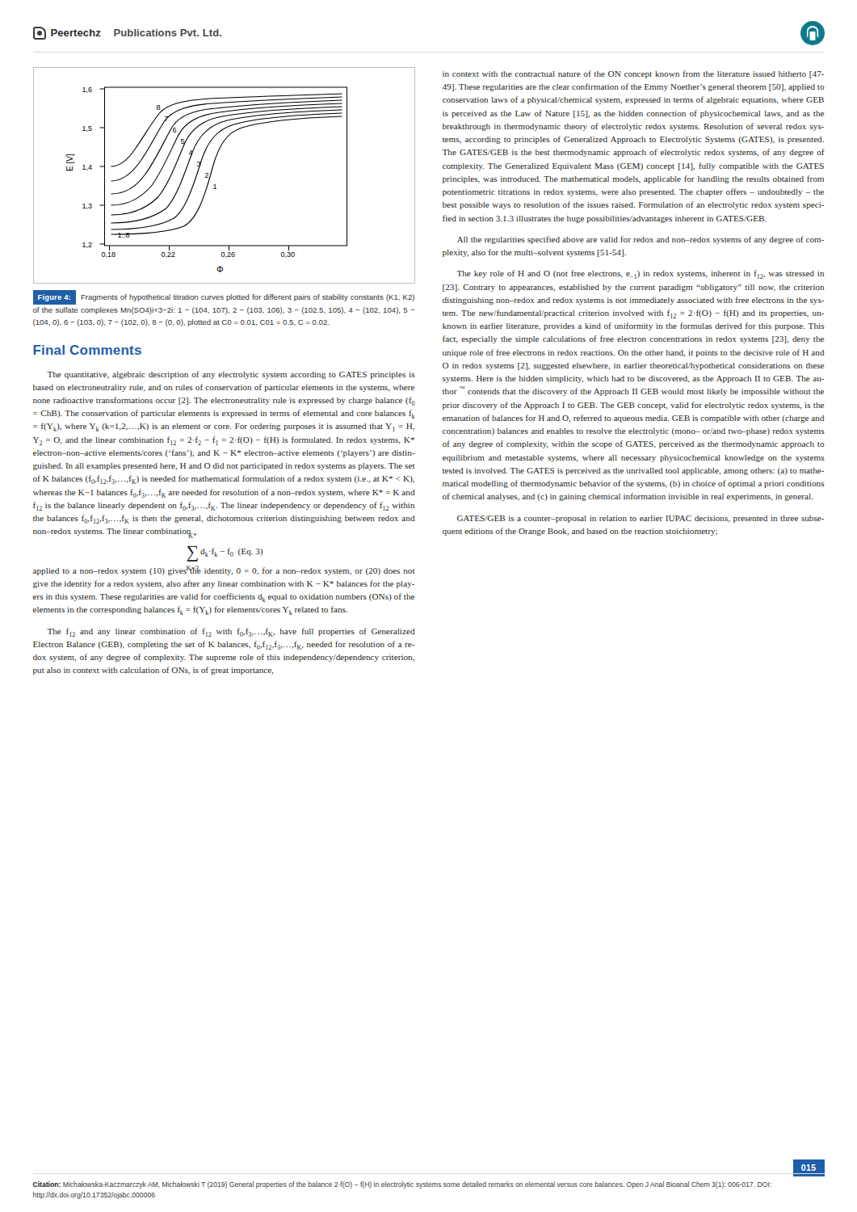Peertechz Publications Pvt. Ltd.
1,6 1,5 1,4 1,3 1,2 0,18 0,22 0,26 0,30 E [V] Φ 1 2 3 4 5 6 7 8 1..8
Figure 4: Fragments of hypothetical titration curves plotted for different pairs of stability constants (K1, K2) of the sulfate complexes Mn(SO4)i+3−2i: 1 − (104, 107), 2 − (103, 106), 3 − (102.5, 105), 4 − (102, 104), 5 − (104, 0), 6 − (103, 0), 7 − (102, 0), 8 − (0, 0), plotted at C0 = 0.01, C01 = 0.5, C = 0.02.
Final Comments
The quantitative, algebraic description of any electrolytic system according to GATES principles is based on electroneutrality rule, and on rules of conservation of particular elements in the systems, where none radioactive transformations occur [2]. The electroneutrality rule is expressed by charge balance (f0 = ChB). The conservation of particular elements is expressed in terms of elemental and core balances fk = f(Yk), where Yk (k=1,2,…,K) is an element or core. For ordering purposes it is assumed that Y1 = H, Y2 = O, and the linear combination f12 = 2·f2 − f1 = 2·f(O) − f(H) is formulated. In redox systems, K* electron–non–active elements/cores (‘fans’), and K − K* electron–active elements (‘players’) are distinguished. In all examples presented here, H and O did not participated in redox systems as players. The set of K balances (f0,f12,f3,…,fK) is needed for mathematical formulation of a redox system (i.e., at K* < K), whereas the K−1 balances f0,f3,…,fK are needed for resolution of a non–redox system, where K* = K and f12 is the balance linearly dependent on f0,f3,…,fK. The linear independency or dependency of f12 within the balances f0,f12,f3,…,fK is then the general, dichotomous criterion distinguishing between redox and non–redox systems. The linear combination K*∑K=3dk·fk − f0 (Eq. 3) applied to a non–redox system (10) gives the identity, 0 = 0, for a non–redox system, or (20) does not give the identity for a redox system, also after any linear combination with K − K* balances for the players in this system. These regularities are valid for coefficients dk equal to oxidation numbers (ONs) of the elements in the corresponding balances fk = f(Yk) for elements/cores Yk related to fans.
The f12 and any linear combination of f12 with f0,f3,…,fK, have full properties of Generalized Electron Balance (GEB), completing the set of K balances, f0,f12,f3,…,fK, needed for resolution of a redox system, of any degree of complexity. The supreme role of this independency/dependency criterion, put also in context with calculation of ONs, is of great importance,
in context with the contractual nature of the ON concept known from the literature issued hitherto [47-49]. These regularities are the clear confirmation of the Emmy Noether’s general theorem [50], applied to conservation laws of a physical/chemical system, expressed in terms of algebraic equations, where GEB is perceived as the Law of Nature [15], as the hidden connection of physicochemical laws, and as the breakthrough in thermodynamic theory of electrolytic redox systems. Resolution of several redox systems, according to principles of Generalized Approach to Electrolytic Systems (GATES), is presented. The GATES/GEB is the best thermodynamic approach of electrolytic redox systems, of any degree of complexity. The Generalized Equivalent Mass (GEM) concept [14], fully compatible with the GATES principles, was introduced. The mathematical models, applicable for handling the results obtained from potentiometric titrations in redox systems, were also presented. The chapter offers – undoubtedly – the best possible ways to resolution of the issues raised. Formulation of an electrolytic redox system specified in section 3.1.3 illustrates the huge possibilities/advantages inherent in GATES/GEB.
All the regularities specified above are valid for redox and non–redox systems of any degree of complexity, also for the multi–solvent systems [51-54].
The key role of H and O (not free electrons, e−1) in redox systems, inherent in f12, was stressed in [23]. Contrary to appearances, established by the current paradigm “obligatory” till now, the criterion distinguishing non–redox and redox systems is not immediately associated with free electrons in the system. The new/fundamental/practical criterion involved with f12 = 2·f(O) − f(H) and its properties, unknown in earlier literature, provides a kind of uniformity in the formulas derived for this purpose. This fact, especially the simple calculations of free electron concentrations in redox systems [23], deny the unique role of free electrons in redox reactions. On the other hand, it points to the decisive role of H and O in redox systems [2], suggested elsewhere, in earlier theoretical/hypothetical considerations on these systems. Here is the hidden simplicity, which had to be discovered, as the Approach II to GEB. The author ™ contends that the discovery of the Approach II GEB would most likely be impossible without the prior discovery of the Approach I to GEB. The GEB concept, valid for electrolytic redox systems, is the emanation of balances for H and O, referred to aqueous media. GEB is compatible with other (charge and concentration) balances and enables to resolve the electrolytic (mono– or/and two–phase) redox systems of any degree of complexity, within the scope of GATES, perceived as the thermodynamic approach to equilibrium and metastable systems, where all necessary physicochemical knowledge on the systems tested is involved. The GATES is perceived as the unrivalled tool applicable, among others: (a) to mathematical modelling of thermodynamic behavior of the systems, (b) in choice of optimal a priori conditions of chemical analyses, and (c) in gaining chemical information invisible in real experiments, in general.
GATES/GEB is a counter–proposal in relation to earlier IUPAC decisions, presented in three subsequent editions of the Orange Book, and based on the reaction stoichiometry;
015
Citation: Michałowska-Kaczmarczyk AM, Michałowski T (2019) General properties of the balance 2·f(O) − f(H) in electrolytic systems some detailed remarks on elemental versus core balances. Open J Anal Bioanal Chem 3(1): 006-017. DOI: http://dx.doi.org/10.17352/ojabc.000006